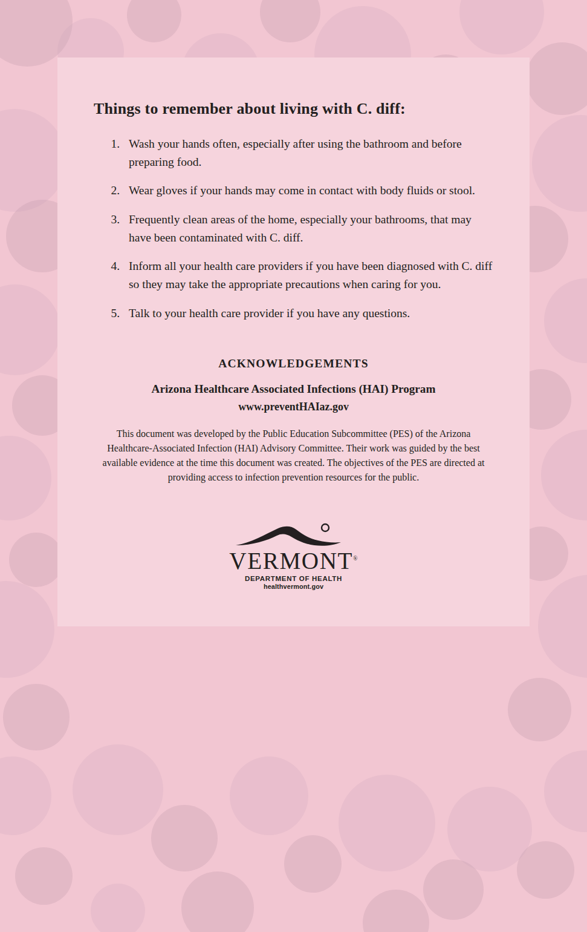Things to remember about living with C. diff:
Wash your hands often, especially after using the bathroom and before preparing food.
Wear gloves if your hands may come in contact with body fluids or stool.
Frequently clean areas of the home, especially your bathrooms, that may have been contaminated with C. diff.
Inform all your health care providers if you have been diagnosed with C. diff so they may take the appropriate precautions when caring for you.
Talk to your health care provider if you have any questions.
ACKNOWLEDGEMENTS
Arizona Healthcare Associated Infections (HAI) Program
www.preventHAIaz.gov
This document was developed by the Public Education Subcommittee (PES) of the Arizona Healthcare-Associated Infection (HAI) Advisory Committee. Their work was guided by the best available evidence at the time this document was created. The objectives of the PES are directed at providing access to infection prevention resources for the public.
VERMONT®
DEPARTMENT OF HEALTH
healthvermont.gov